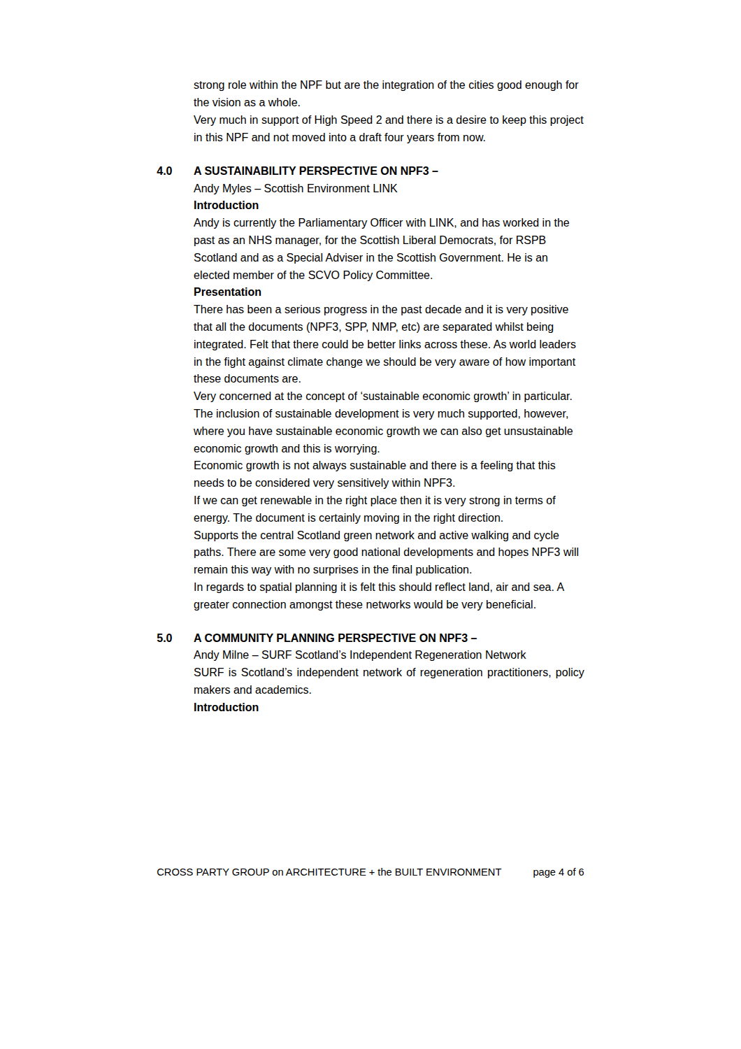strong role within the NPF but are the integration of the cities good enough for the vision as a whole.
Very much in support of High Speed 2 and there is a desire to keep this project in this NPF and not moved into a draft four years from now.
4.0
A SUSTAINABILITY PERSPECTIVE ON NPF3 –
Andy Myles – Scottish Environment LINK
Introduction
Andy is currently the Parliamentary Officer with LINK, and has worked in the past as an NHS manager, for the Scottish Liberal Democrats, for RSPB Scotland and as a Special Adviser in the Scottish Government. He is an elected member of the SCVO Policy Committee.
Presentation
There has been a serious progress in the past decade and it is very positive that all the documents (NPF3, SPP, NMP, etc) are separated whilst being integrated. Felt that there could be better links across these. As world leaders in the fight against climate change we should be very aware of how important these documents are.
Very concerned at the concept of ‘sustainable economic growth’ in particular.
The inclusion of sustainable development is very much supported, however, where you have sustainable economic growth we can also get unsustainable economic growth and this is worrying.
Economic growth is not always sustainable and there is a feeling that this needs to be considered very sensitively within NPF3.
If we can get renewable in the right place then it is very strong in terms of energy. The document is certainly moving in the right direction.
Supports the central Scotland green network and active walking and cycle paths. There are some very good national developments and hopes NPF3 will remain this way with no surprises in the final publication.
In regards to spatial planning it is felt this should reflect land, air and sea. A greater connection amongst these networks would be very beneficial.
5.0
A COMMUNITY PLANNING PERSPECTIVE ON NPF3 –
Andy Milne – SURF Scotland’s Independent Regeneration Network
SURF is Scotland’s independent network of regeneration practitioners, policy makers and academics.
Introduction
CROSS PARTY GROUP on ARCHITECTURE + the BUILT ENVIRONMENT page 4 of 6